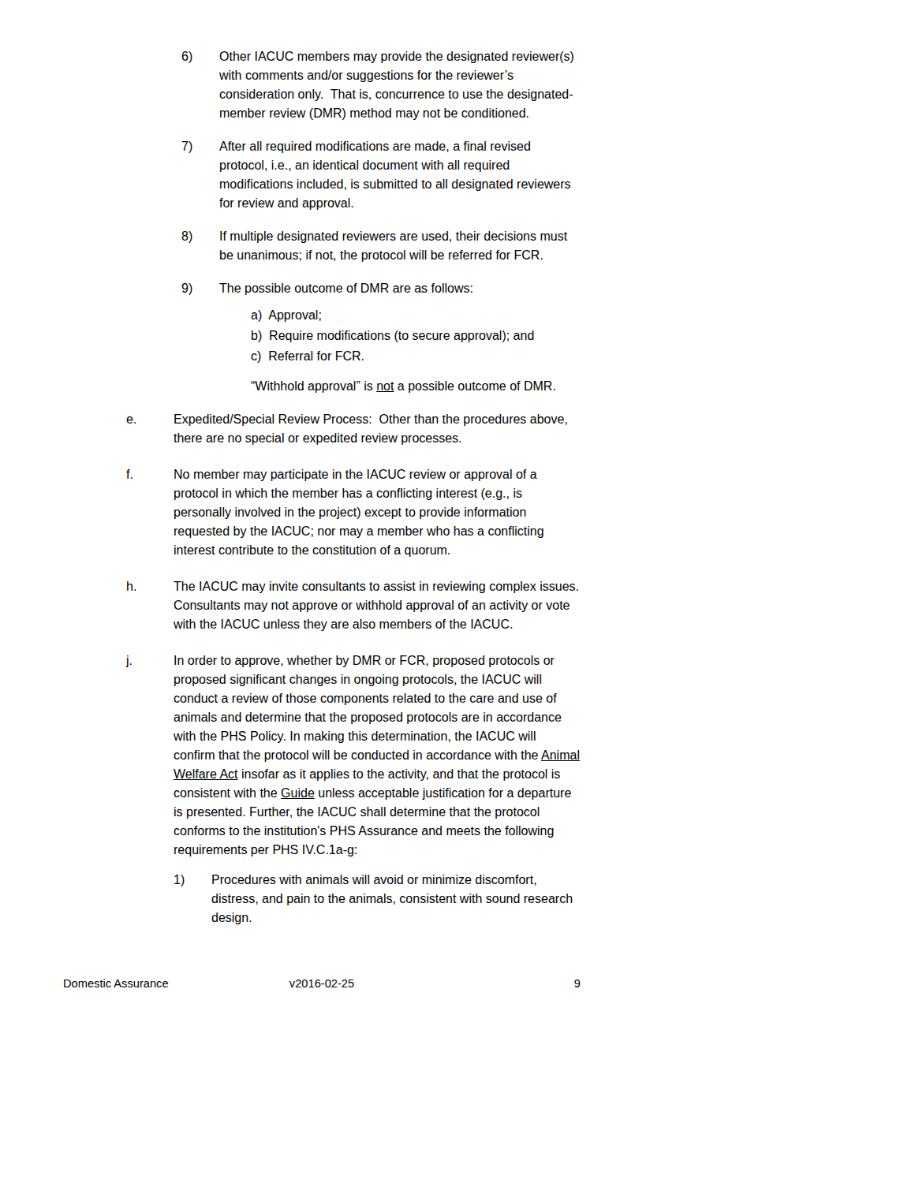6) Other IACUC members may provide the designated reviewer(s) with comments and/or suggestions for the reviewer’s consideration only. That is, concurrence to use the designated-member review (DMR) method may not be conditioned.
7) After all required modifications are made, a final revised protocol, i.e., an identical document with all required modifications included, is submitted to all designated reviewers for review and approval.
8) If multiple designated reviewers are used, their decisions must be unanimous; if not, the protocol will be referred for FCR.
9) The possible outcome of DMR are as follows:
a) Approval;
b) Require modifications (to secure approval); and
c) Referral for FCR.
“Withhold approval” is not a possible outcome of DMR.
e. Expedited/Special Review Process: Other than the procedures above, there are no special or expedited review processes.
f. No member may participate in the IACUC review or approval of a protocol in which the member has a conflicting interest (e.g., is personally involved in the project) except to provide information requested by the IACUC; nor may a member who has a conflicting interest contribute to the constitution of a quorum.
h. The IACUC may invite consultants to assist in reviewing complex issues. Consultants may not approve or withhold approval of an activity or vote with the IACUC unless they are also members of the IACUC.
j. In order to approve, whether by DMR or FCR, proposed protocols or proposed significant changes in ongoing protocols, the IACUC will conduct a review of those components related to the care and use of animals and determine that the proposed protocols are in accordance with the PHS Policy. In making this determination, the IACUC will confirm that the protocol will be conducted in accordance with the Animal Welfare Act insofar as it applies to the activity, and that the protocol is consistent with the Guide unless acceptable justification for a departure is presented. Further, the IACUC shall determine that the protocol conforms to the institution's PHS Assurance and meets the following requirements per PHS IV.C.1a-g:
1) Procedures with animals will avoid or minimize discomfort, distress, and pain to the animals, consistent with sound research design.
Domestic Assurance
v2016-02-25
9